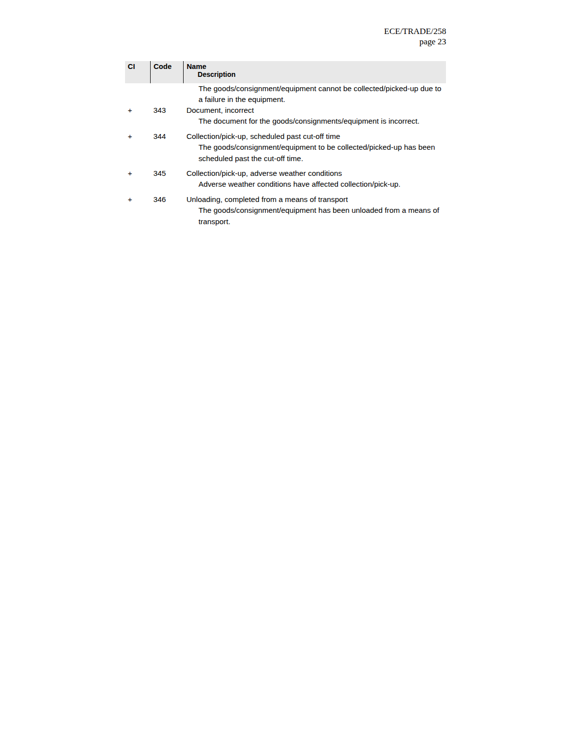ECE/TRADE/258
page 23
| CI | Code | Name Description |
| --- | --- | --- |
| | | The goods/consignment/equipment cannot be collected/picked-up due to a failure in the equipment. |
| + | 343 | Document, incorrect The document for the goods/consignments/equipment is incorrect. |
| + | 344 | Collection/pick-up, scheduled past cut-off time The goods/consignment/equipment to be collected/picked-up has been scheduled past the cut-off time. |
| + | 345 | Collection/pick-up, adverse weather conditions Adverse weather conditions have affected collection/pick-up. |
| + | 346 | Unloading, completed from a means of transport The goods/consignment/equipment has been unloaded from a means of transport. |